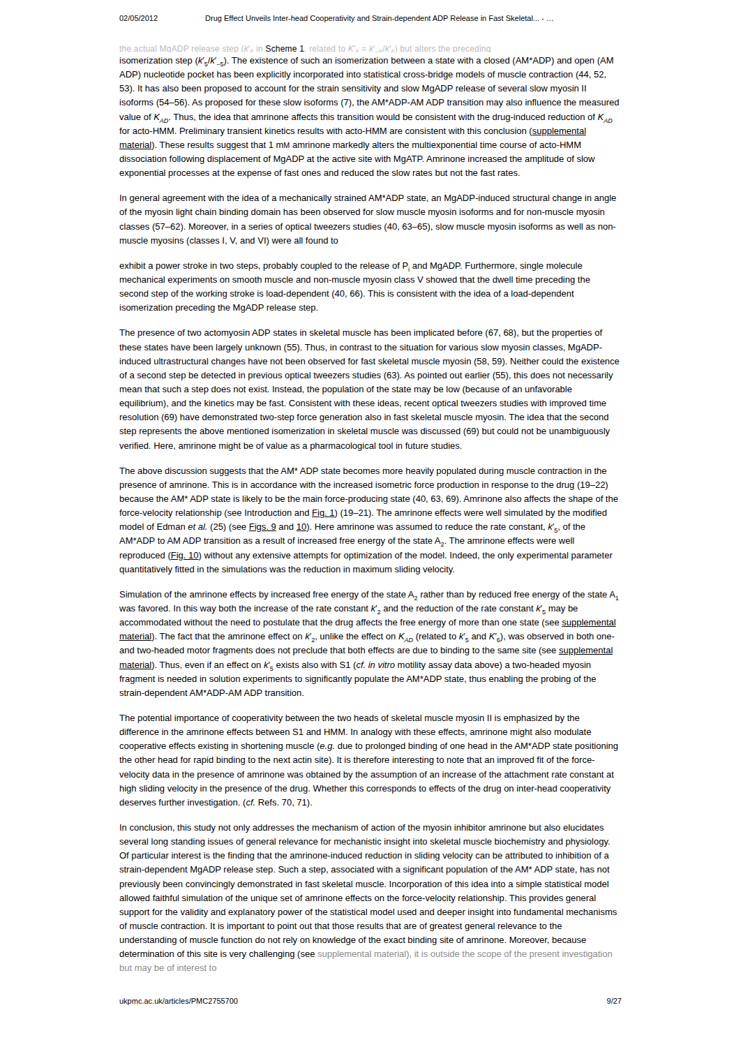02/05/2012 Drug Effect Unveils Inter-head Cooperativity and Strain-dependent ADP Release in Fast Skeletal... - …
the actual MgADP release step (k′6 in Scheme 1, related to K′6 = k′−6/k′6) but alters the preceding
isomerization step (k′5/k′−5). The existence of such an isomerization between a state with a closed (AM*ADP) and open (AM ADP) nucleotide pocket has been explicitly incorporated into statistical cross-bridge models of muscle contraction (44, 52, 53). It has also been proposed to account for the strain sensitivity and slow MgADP release of several slow myosin II isoforms (54–56). As proposed for these slow isoforms (7), the AM*ADP-AM ADP transition may also influence the measured value of KAD. Thus, the idea that amrinone affects this transition would be consistent with the drug-induced reduction of KAD for acto-HMM. Preliminary transient kinetics results with acto-HMM are consistent with this conclusion (supplemental material). These results suggest that 1 mM amrinone markedly alters the multiexponential time course of acto-HMM dissociation following displacement of MgADP at the active site with MgATP. Amrinone increased the amplitude of slow exponential processes at the expense of fast ones and reduced the slow rates but not the fast rates.
In general agreement with the idea of a mechanically strained AM*ADP state, an MgADP-induced structural change in angle of the myosin light chain binding domain has been observed for slow muscle myosin isoforms and for non-muscle myosin classes (57–62). Moreover, in a series of optical tweezers studies (40, 63–65), slow muscle myosin isoforms as well as non-muscle myosins (classes I, V, and VI) were all found to
exhibit a power stroke in two steps, probably coupled to the release of Pi and MgADP. Furthermore, single molecule mechanical experiments on smooth muscle and non-muscle myosin class V showed that the dwell time preceding the second step of the working stroke is load-dependent (40, 66). This is consistent with the idea of a load-dependent isomerization preceding the MgADP release step.
The presence of two actomyosin ADP states in skeletal muscle has been implicated before (67, 68), but the properties of these states have been largely unknown (55). Thus, in contrast to the situation for various slow myosin classes, MgADP-induced ultrastructural changes have not been observed for fast skeletal muscle myosin (58, 59). Neither could the existence of a second step be detected in previous optical tweezers studies (63). As pointed out earlier (55), this does not necessarily mean that such a step does not exist. Instead, the population of the state may be low (because of an unfavorable equilibrium), and the kinetics may be fast. Consistent with these ideas, recent optical tweezers studies with improved time resolution (69) have demonstrated two-step force generation also in fast skeletal muscle myosin. The idea that the second step represents the above mentioned isomerization in skeletal muscle was discussed (69) but could not be unambiguously verified. Here, amrinone might be of value as a pharmacological tool in future studies.
The above discussion suggests that the AM* ADP state becomes more heavily populated during muscle contraction in the presence of amrinone. This is in accordance with the increased isometric force production in response to the drug (19–22) because the AM* ADP state is likely to be the main force-producing state (40, 63, 69). Amrinone also affects the shape of the force-velocity relationship (see Introduction and Fig. 1) (19–21). The amrinone effects were well simulated by the modified model of Edman et al. (25) (see Figs. 9 and 10). Here amrinone was assumed to reduce the rate constant, k′5, of the AM*ADP to AM ADP transition as a result of increased free energy of the state A2. The amrinone effects were well reproduced (Fig. 10) without any extensive attempts for optimization of the model. Indeed, the only experimental parameter quantitatively fitted in the simulations was the reduction in maximum sliding velocity.
Simulation of the amrinone effects by increased free energy of the state A2 rather than by reduced free energy of the state A1 was favored. In this way both the increase of the rate constant k′2 and the reduction of the rate constant k′5 may be accommodated without the need to postulate that the drug affects the free energy of more than one state (see supplemental material). The fact that the amrinone effect on k′2, unlike the effect on KAD (related to k′5 and K′6), was observed in both one- and two-headed motor fragments does not preclude that both effects are due to binding to the same site (see supplemental material). Thus, even if an effect on k′5 exists also with S1 (cf. in vitro motility assay data above) a two-headed myosin fragment is needed in solution experiments to significantly populate the AM*ADP state, thus enabling the probing of the strain-dependent AM*ADP-AM ADP transition.
The potential importance of cooperativity between the two heads of skeletal muscle myosin II is emphasized by the difference in the amrinone effects between S1 and HMM. In analogy with these effects, amrinone might also modulate cooperative effects existing in shortening muscle (e.g. due to prolonged binding of one head in the AM*ADP state positioning the other head for rapid binding to the next actin site). It is therefore interesting to note that an improved fit of the force-velocity data in the presence of amrinone was obtained by the assumption of an increase of the attachment rate constant at high sliding velocity in the presence of the drug. Whether this corresponds to effects of the drug on inter-head cooperativity deserves further investigation. (cf. Refs. 70, 71).
In conclusion, this study not only addresses the mechanism of action of the myosin inhibitor amrinone but also elucidates several long standing issues of general relevance for mechanistic insight into skeletal muscle biochemistry and physiology. Of particular interest is the finding that the amrinone-induced reduction in sliding velocity can be attributed to inhibition of a strain-dependent MgADP release step. Such a step, associated with a significant population of the AM* ADP state, has not previously been convincingly demonstrated in fast skeletal muscle. Incorporation of this idea into a simple statistical model allowed faithful simulation of the unique set of amrinone effects on the force-velocity relationship. This provides general support for the validity and explanatory power of the statistical model used and deeper insight into fundamental mechanisms of muscle contraction. It is important to point out that those results that are of greatest general relevance to the understanding of muscle function do not rely on knowledge of the exact binding site of amrinone. Moreover, because determination of this site is very challenging (see supplemental material), it is outside the scope of the present investigation but may be of interest to
ukpmc.ac.uk/articles/PMC2755700 9/27